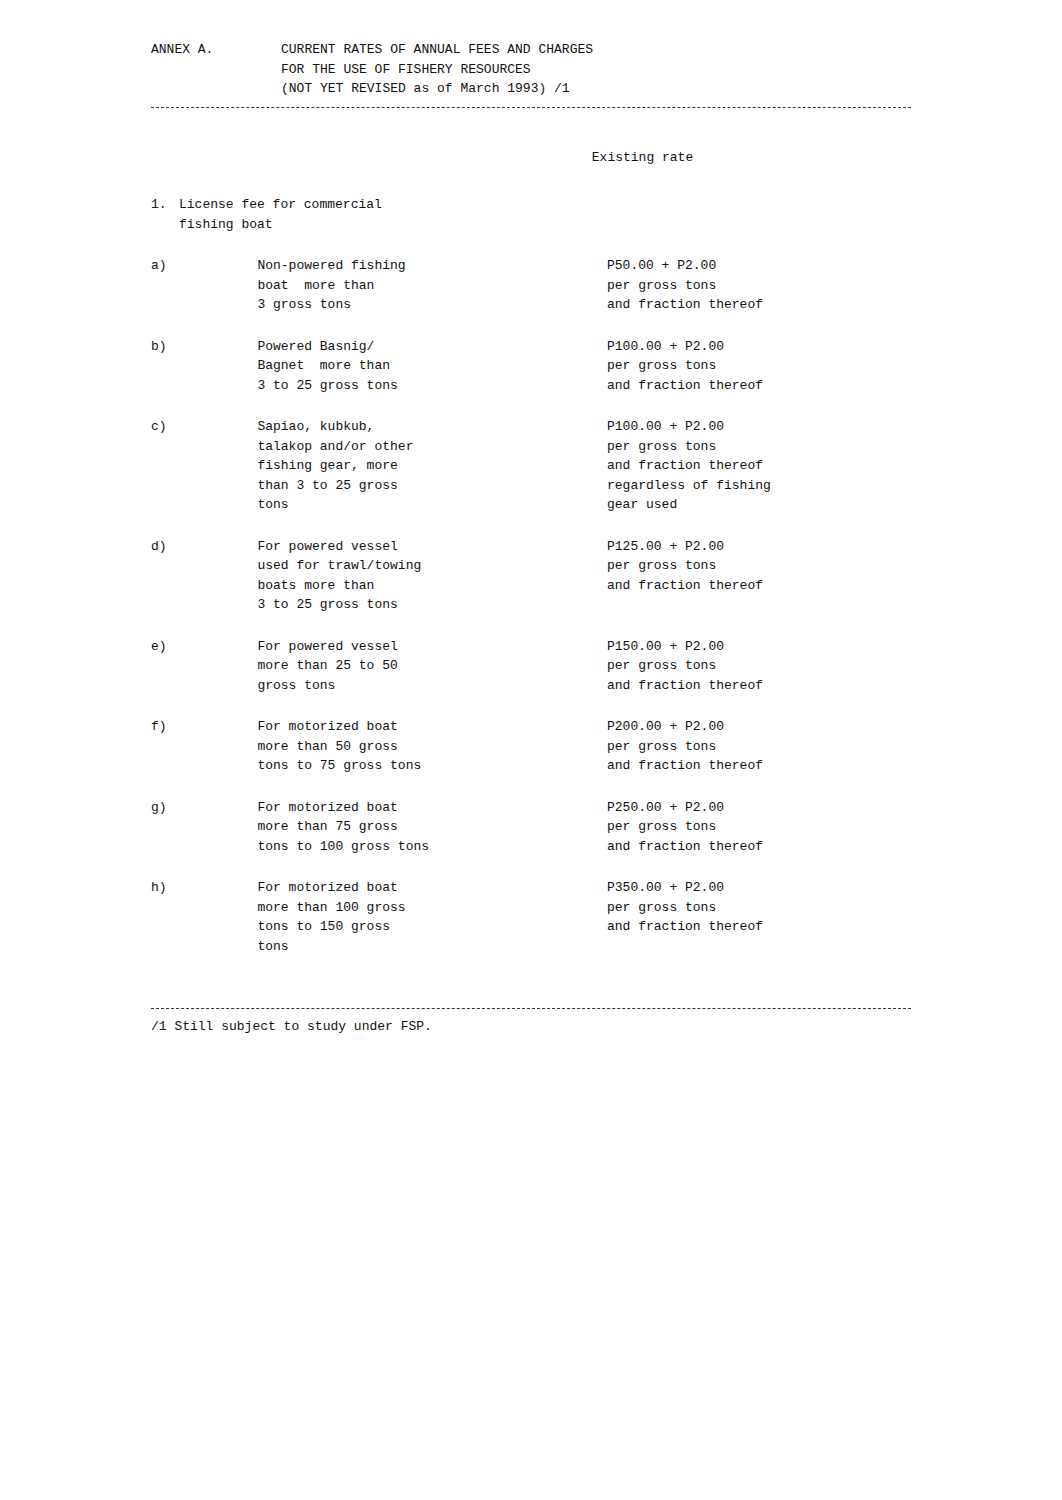ANNEX A.
CURRENT RATES OF ANNUAL FEES AND CHARGES
FOR THE USE OF FISHERY RESOURCES
(NOT YET REVISED as of March 1993) /1
Existing rate
1. License fee for commercial
fishing boat
| a) | Non-powered fishing boat more than 3 gross tons | P50.00 + P2.00 per gross tons and fraction thereof |
| b) | Powered Basnig/ Bagnet more than 3 to 25 gross tons | P100.00 + P2.00 per gross tons and fraction thereof |
| c) | Sapiao, kubkub, talakop and/or other fishing gear, more than 3 to 25 gross tons | P100.00 + P2.00 per gross tons and fraction thereof regardless of fishing gear used |
| d) | For powered vessel used for trawl/towing boats more than 3 to 25 gross tons | P125.00 + P2.00 per gross tons and fraction thereof |
| e) | For powered vessel more than 25 to 50 gross tons | P150.00 + P2.00 per gross tons and fraction thereof |
| f) | For motorized boat more than 50 gross tons to 75 gross tons | P200.00 + P2.00 per gross tons and fraction thereof |
| g) | For motorized boat more than 75 gross tons to 100 gross tons | P250.00 + P2.00 per gross tons and fraction thereof |
| h) | For motorized boat more than 100 gross tons to 150 gross tons | P350.00 + P2.00 per gross tons and fraction thereof |
/1 Still subject to study under FSP.